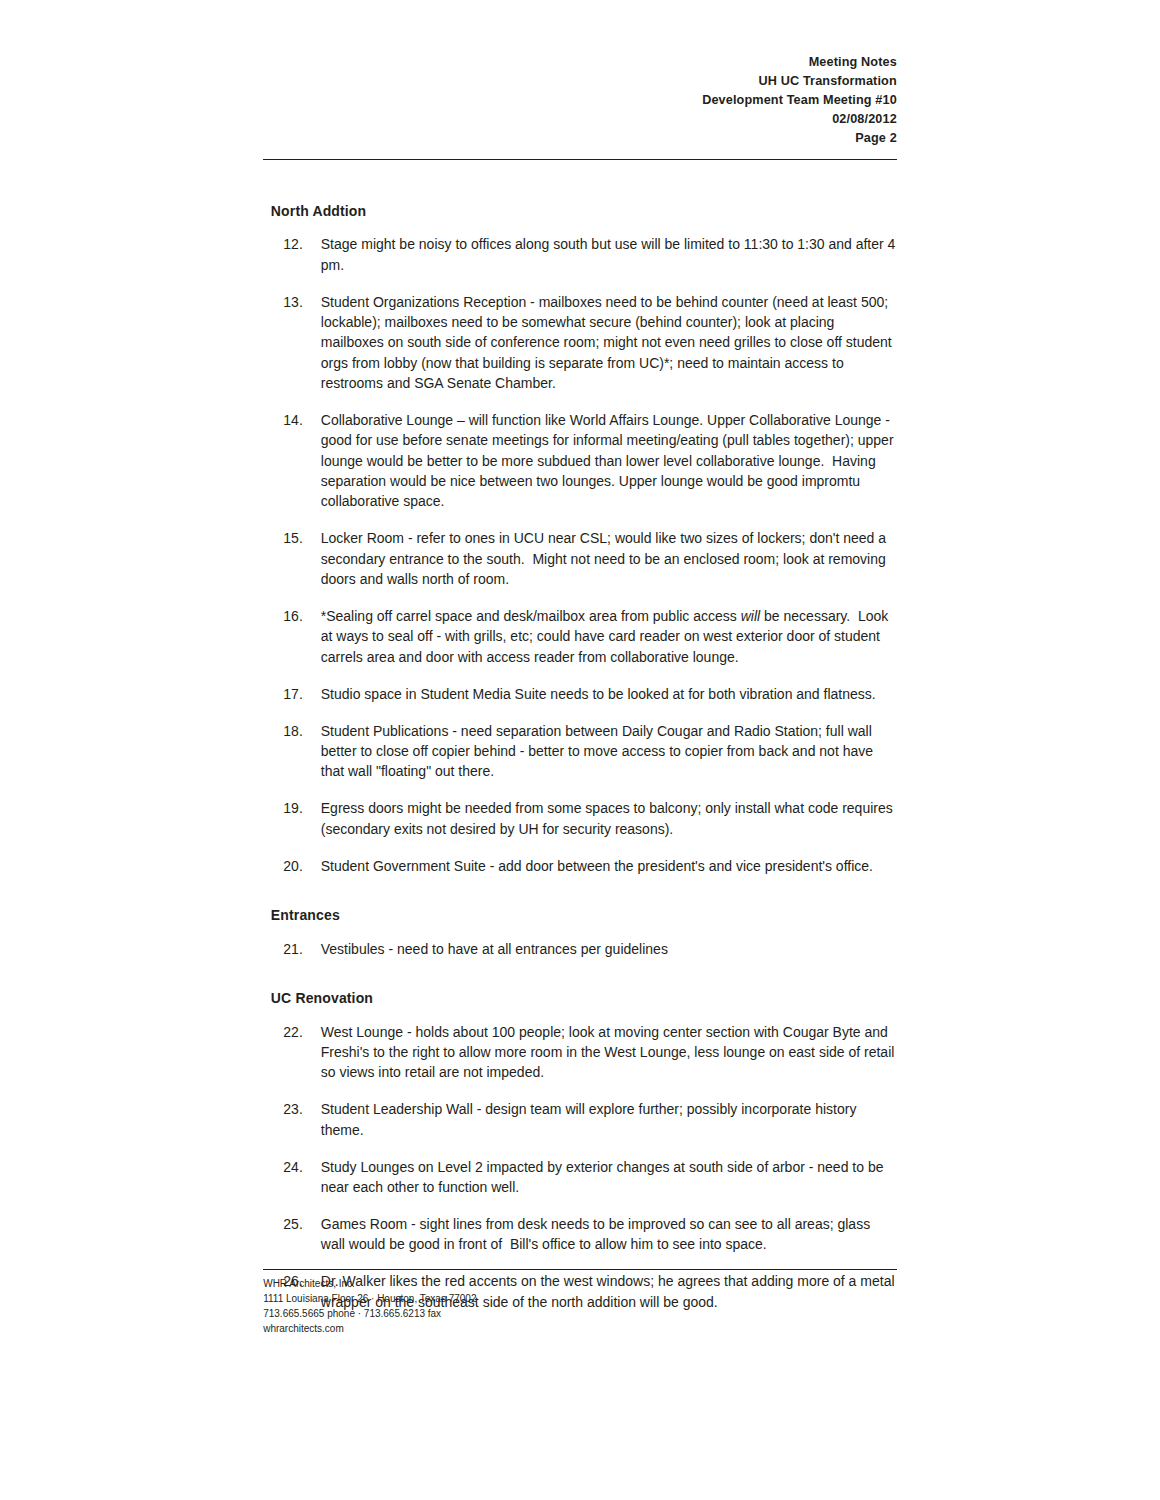Meeting Notes
UH UC Transformation
Development Team Meeting #10
02/08/2012
Page 2
North Addtion
12. Stage might be noisy to offices along south but use will be limited to 11:30 to 1:30 and after 4 pm.
13. Student Organizations Reception - mailboxes need to be behind counter (need at least 500; lockable); mailboxes need to be somewhat secure (behind counter); look at placing mailboxes on south side of conference room; might not even need grilles to close off student orgs from lobby (now that building is separate from UC)*; need to maintain access to restrooms and SGA Senate Chamber.
14. Collaborative Lounge – will function like World Affairs Lounge. Upper Collaborative Lounge - good for use before senate meetings for informal meeting/eating (pull tables together); upper lounge would be better to be more subdued than lower level collaborative lounge. Having separation would be nice between two lounges. Upper lounge would be good impromtu collaborative space.
15. Locker Room - refer to ones in UCU near CSL; would like two sizes of lockers; don't need a secondary entrance to the south. Might not need to be an enclosed room; look at removing doors and walls north of room.
16.*Sealing off carrel space and desk/mailbox area from public access will be necessary. Look at ways to seal off - with grills, etc; could have card reader on west exterior door of student carrels area and door with access reader from collaborative lounge.
17. Studio space in Student Media Suite needs to be looked at for both vibration and flatness.
18. Student Publications - need separation between Daily Cougar and Radio Station; full wall better to close off copier behind - better to move access to copier from back and not have that wall "floating" out there.
19. Egress doors might be needed from some spaces to balcony; only install what code requires (secondary exits not desired by UH for security reasons).
20. Student Government Suite - add door between the president's and vice president's office.
Entrances
21. Vestibules - need to have at all entrances per guidelines
UC Renovation
22. West Lounge - holds about 100 people; look at moving center section with Cougar Byte and Freshi's to the right to allow more room in the West Lounge, less lounge on east side of retail so views into retail are not impeded.
23. Student Leadership Wall - design team will explore further; possibly incorporate history theme.
24. Study Lounges on Level 2 impacted by exterior changes at south side of arbor - need to be near each other to function well.
25. Games Room - sight lines from desk needs to be improved so can see to all areas; glass wall would be good in front of Bill's office to allow him to see into space.
26. Dr. Walker likes the red accents on the west windows; he agrees that adding more of a metal wrapper on the southeast side of the north addition will be good.
WHR Architects, Inc.
1111 Louisiana Floor 26 · Houston, Texas 77002
713.665.5665 phone · 713.665.6213 fax
whrarchitects.com